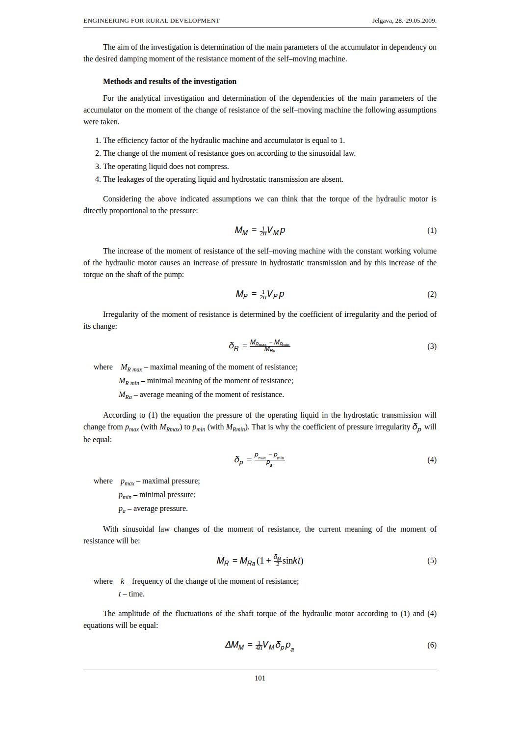Engineering for Rural Development Jelgava, 28.-29.05.2009.
The aim of the investigation is determination of the main parameters of the accumulator in dependency on the desired damping moment of the resistance moment of the self–moving machine.
Methods and results of the investigation
For the analytical investigation and determination of the dependencies of the main parameters of the accumulator on the moment of the change of resistance of the self–moving machine the following assumptions were taken.
The efficiency factor of the hydraulic machine and accumulator is equal to 1.
The change of the moment of resistance goes on according to the sinusoidal law.
The operating liquid does not compress.
The leakages of the operating liquid and hydrostatic transmission are absent.
Considering the above indicated assumptions we can think that the torque of the hydraulic motor is directly proportional to the pressure:
MM = 12π VM p
(1)
The increase of the moment of resistance of the self–moving machine with the constant working volume of the hydraulic motor causes an increase of pressure in hydrostatic transmission and by this increase of the torque on the shaft of the pump:
MP = 12π VP p
(2)
Irregularity of the moment of resistance is determined by the coefficient of irregularity and the period of its change:
δR = MRmax − MRmin MRa
(3)
where MR max – maximal meaning of the moment of resistance; MR min – minimal meaning of the moment of resistance; MRa – average meaning of the moment of resistance.
According to (1) the equation the pressure of the operating liquid in the hydrostatic transmission will change from pmax (with MRmax) to pmin (with MRmin). That is why the coefficient of pressure irregularity δp will be equal:
δp = pmax − pmin pa
(4)
where pmax – maximal pressure; pmin – minimal pressure; pa – average pressure.
With sinusoidal law changes of the moment of resistance, the current meaning of the moment of resistance will be:
MR = MRa ( 1 + δM 2 sin ⁡ k t )
(5)
where k – frequency of the change of the moment of resistance; t – time.
The amplitude of the fluctuations of the shaft torque of the hydraulic motor according to (1) and (4) equations will be equal:
Δ MM = 14π VM δp pa
(6)
101